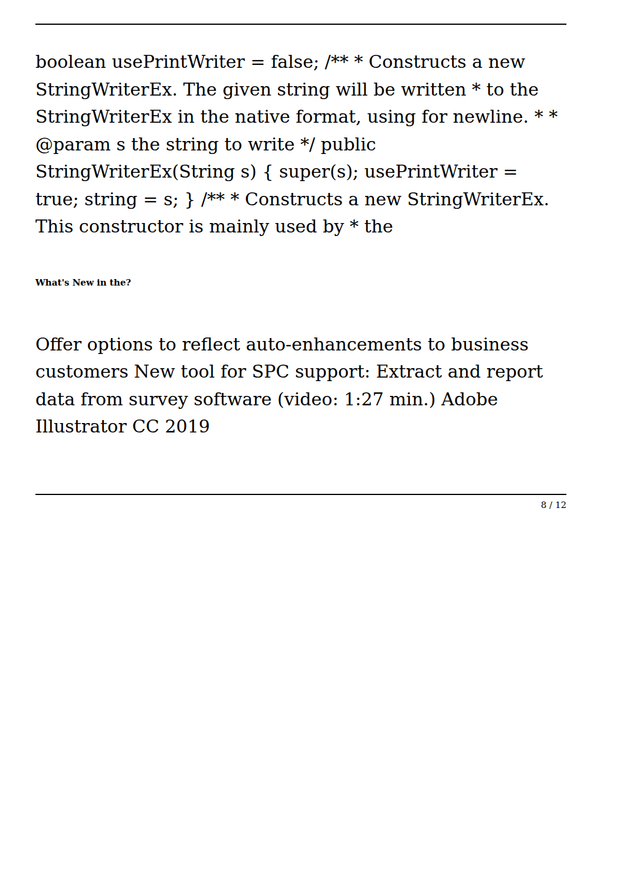boolean usePrintWriter = false; /** * Constructs a new StringWriterEx. The given string will be written * to the StringWriterEx in the native format, using for newline. * * @param s the string to write */ public StringWriterEx(String s) { super(s); usePrintWriter = true; string = s; } /** * Constructs a new StringWriterEx. This constructor is mainly used by * the
What's New in the?
Offer options to reflect auto-enhancements to business customers New tool for SPC support: Extract and report data from survey software (video: 1:27 min.) Adobe Illustrator CC 2019
8 / 12